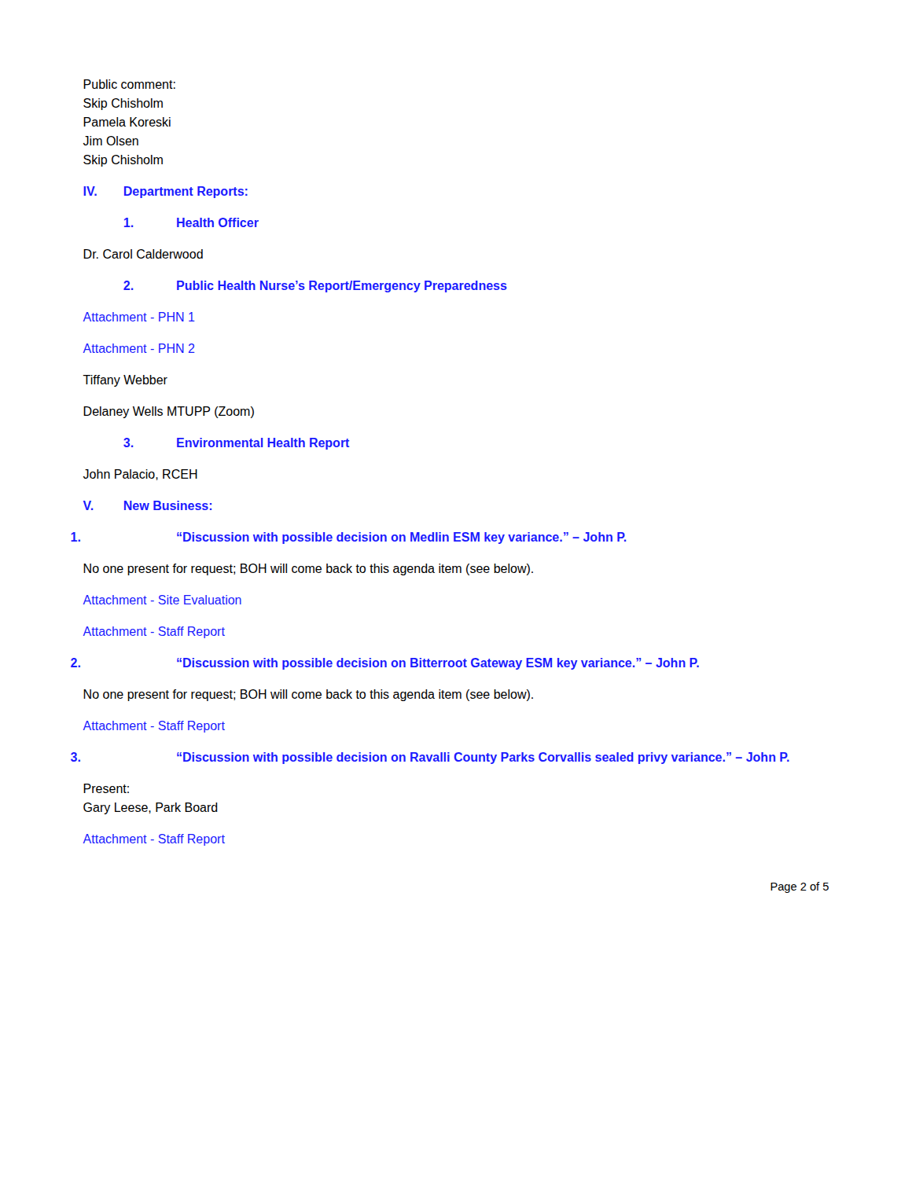Public comment:
Skip Chisholm
Pamela Koreski
Jim Olsen
Skip Chisholm
IV. Department Reports:
1. Health Officer
Dr. Carol Calderwood
2. Public Health Nurse’s Report/Emergency Preparedness
Attachment - PHN 1
Attachment - PHN 2
Tiffany Webber
Delaney Wells MTUPP (Zoom)
3. Environmental Health Report
John Palacio, RCEH
V. New Business:
1.“Discussion with possible decision on Medlin ESM key variance.” – John P.
No one present for request; BOH will come back to this agenda item (see below).
Attachment - Site Evaluation
Attachment - Staff Report
2.“Discussion with possible decision on Bitterroot Gateway ESM key variance.” – John P.
No one present for request; BOH will come back to this agenda item (see below).
Attachment - Staff Report
3.“Discussion with possible decision on Ravalli County Parks Corvallis sealed privy variance.” – John P.
Present:
Gary Leese, Park Board
Attachment - Staff Report
Page 2 of 5